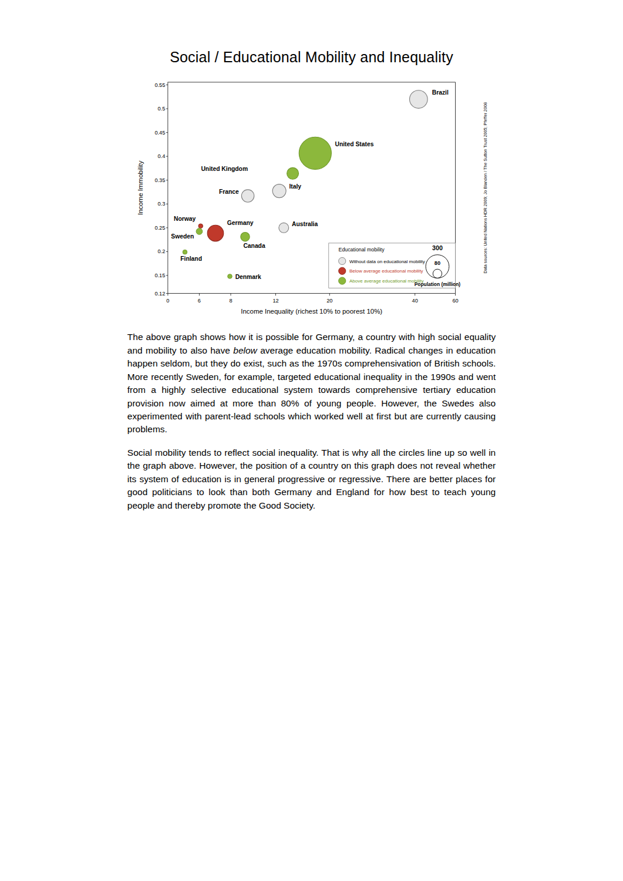Social / Educational Mobility and Inequality
Scatter plot of income immobility versus income inequality by country Bubble chart. Horizontal axis: Income Inequality (richest 10% to poorest 10%) from 0 to 60. Vertical axis: Income Immobility from 0.12 to 0.55. Bubble size represents population in millions. Colour indicates educational mobility: grey = without data, red = below average, green = above average. Countries plotted: Brazil, United States, United Kingdom, Italy, France, Australia, Norway, Sweden, Germany, Canada, Finland, Denmark. Income Immobility 0.55 0.5 0.45 0.4 0.35 0.3 0.25 0.2 0.15 0.12 0 6 8 12 20 40 60 Income Inequality (richest 10% to poorest 10%) Data sources: United Nations HDR 2009; Jo Blanden / The Sutton Trust 2005; Pfeffer 2008 Brazil United States United Kingdom Italy France Australia Norway Sweden Germany Canada Finland Denmark Educational mobility Without data on educational mobility Below average educational mobility Above average educational mobility 300 80 Population (million)
The above graph shows how it is possible for Germany, a country with high social equality and mobility to also have below average education mobility. Radical changes in education happen seldom, but they do exist, such as the 1970s comprehensivation of British schools. More recently Sweden, for example, targeted educational inequality in the 1990s and went from a highly selective educational system towards comprehensive tertiary education provision now aimed at more than 80% of young people. However, the Swedes also experimented with parent-lead schools which worked well at first but are currently causing problems.
Social mobility tends to reflect social inequality. That is why all the circles line up so well in the graph above. However, the position of a country on this graph does not reveal whether its system of education is in general progressive or regressive. There are better places for good politicians to look than both Germany and England for how best to teach young people and thereby promote the Good Society.